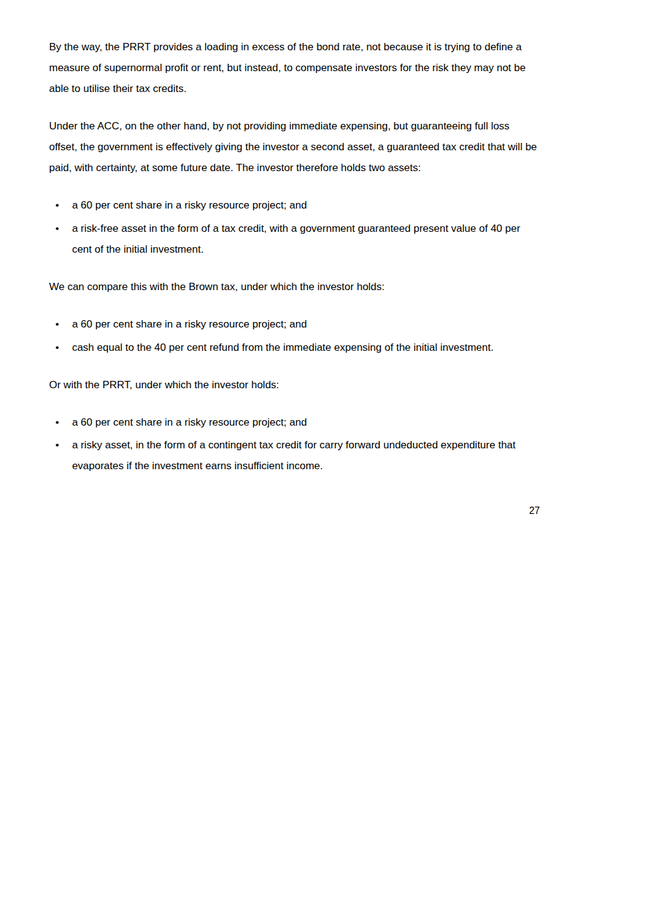By the way, the PRRT provides a loading in excess of the bond rate, not because it is trying to define a measure of supernormal profit or rent, but instead, to compensate investors for the risk they may not be able to utilise their tax credits.
Under the ACC, on the other hand, by not providing immediate expensing, but guaranteeing full loss offset, the government is effectively giving the investor a second asset, a guaranteed tax credit that will be paid, with certainty, at some future date. The investor therefore holds two assets:
a 60 per cent share in a risky resource project; and
a risk-free asset in the form of a tax credit, with a government guaranteed present value of 40 per cent of the initial investment.
We can compare this with the Brown tax, under which the investor holds:
a 60 per cent share in a risky resource project; and
cash equal to the 40 per cent refund from the immediate expensing of the initial investment.
Or with the PRRT, under which the investor holds:
a 60 per cent share in a risky resource project; and
a risky asset, in the form of a contingent tax credit for carry forward undeducted expenditure that evaporates if the investment earns insufficient income.
27